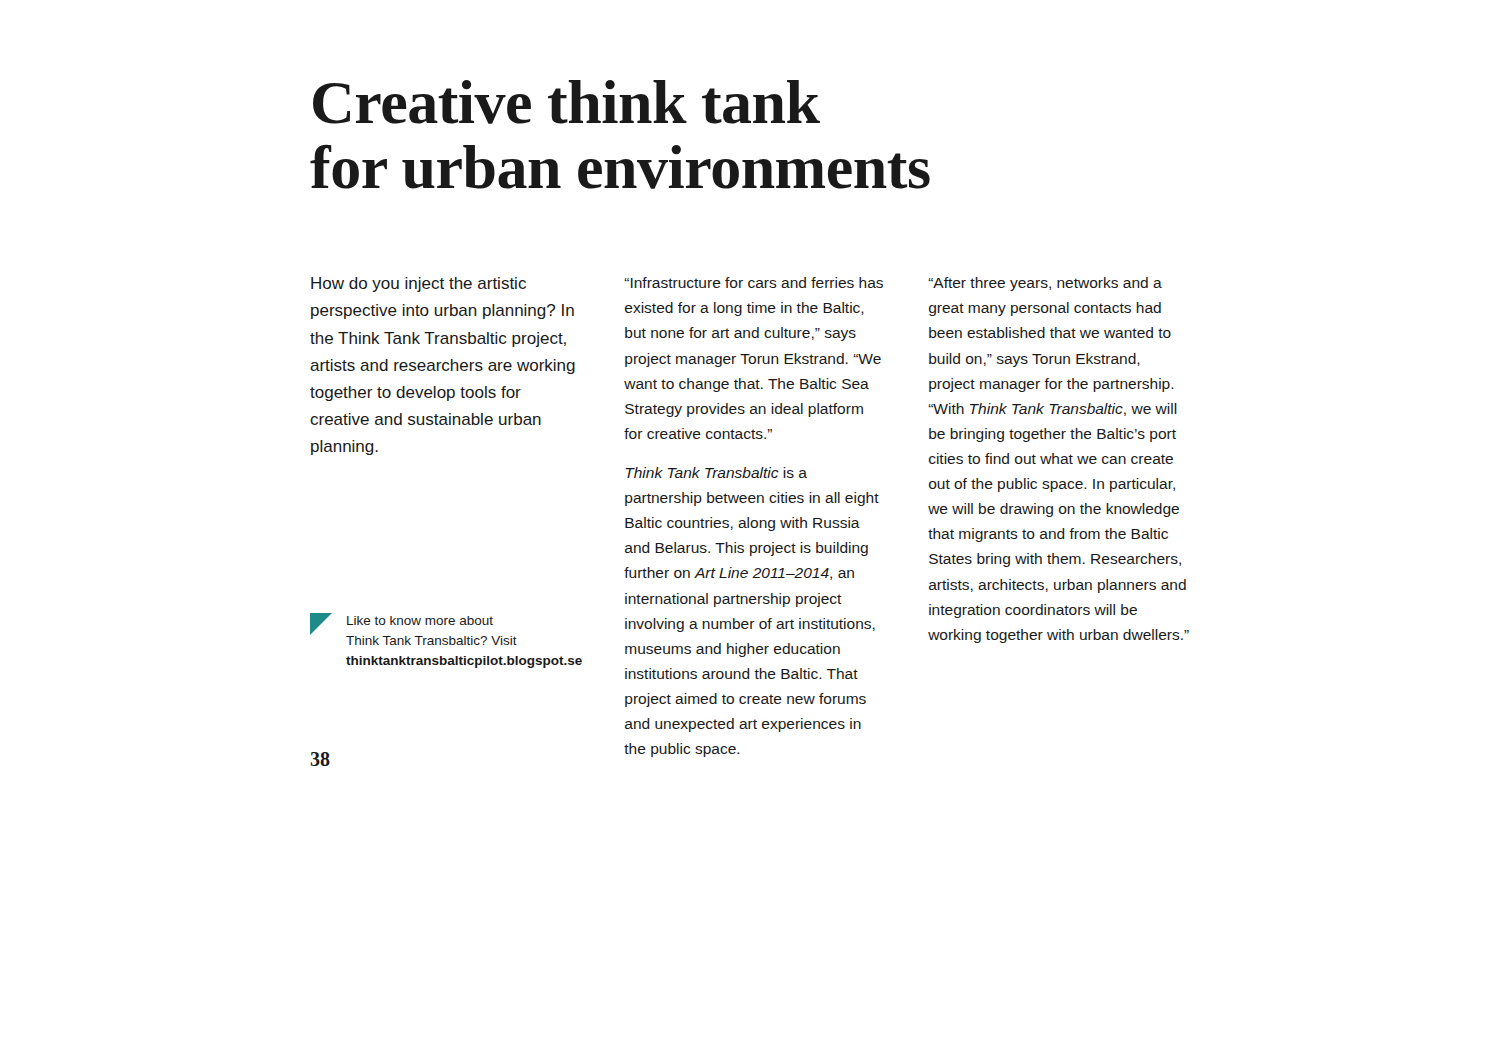Creative think tank
for urban environments
How do you inject the artistic perspective into urban planning? In the Think Tank Transbaltic project, artists and researchers are working together to develop tools for creative and sustainable urban planning.
Like to know more about
Think Tank Transbaltic? Visit
thinktanktransbalticpilot.blogspot.se
“Infrastructure for cars and ferries has existed for a long time in the Baltic, but none for art and culture,” says project manager Torun Ekstrand. “We want to change that. The Baltic Sea Strategy provides an ideal platform for creative contacts.”
Think Tank Transbaltic is a partnership between cities in all eight Baltic countries, along with Russia and Belarus. This project is building further on Art Line 2011–2014, an international partnership project involving a number of art institutions, museums and higher education institutions around the Baltic. That project aimed to create new forums and unexpected art experiences in the public space.
“After three years, networks and a great many personal contacts had been established that we wanted to build on,” says Torun Ekstrand, project manager for the partnership. “With Think Tank Transbaltic, we will be bringing together the Baltic’s port cities to find out what we can create out of the public space. In particular, we will be drawing on the knowledge that migrants to and from the Baltic States bring with them. Researchers, artists, architects, urban planners and integration coordinators will be working together with urban dwellers.”
38